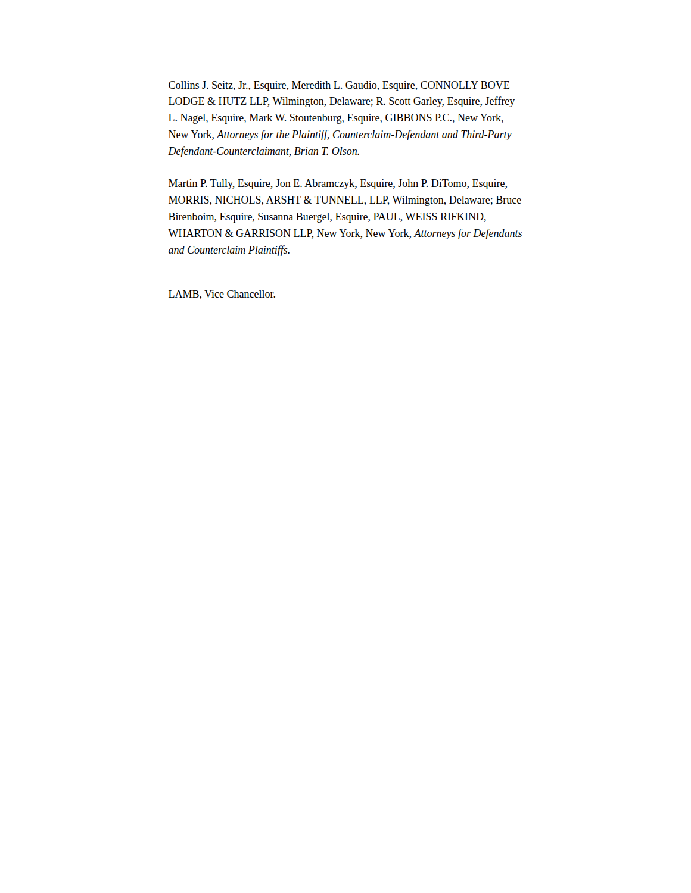Collins J. Seitz, Jr., Esquire, Meredith L. Gaudio, Esquire, CONNOLLY BOVE LODGE & HUTZ LLP, Wilmington, Delaware; R. Scott Garley, Esquire, Jeffrey L. Nagel, Esquire, Mark W. Stoutenburg, Esquire, GIBBONS P.C., New York, New York, Attorneys for the Plaintiff, Counterclaim-Defendant and Third-Party Defendant-Counterclaimant, Brian T. Olson.
Martin P. Tully, Esquire, Jon E. Abramczyk, Esquire, John P. DiTomo, Esquire, MORRIS, NICHOLS, ARSHT & TUNNELL, LLP, Wilmington, Delaware; Bruce Birenboim, Esquire, Susanna Buergel, Esquire, PAUL, WEISS RIFKIND, WHARTON & GARRISON LLP, New York, New York, Attorneys for Defendants and Counterclaim Plaintiffs.
LAMB, Vice Chancellor.